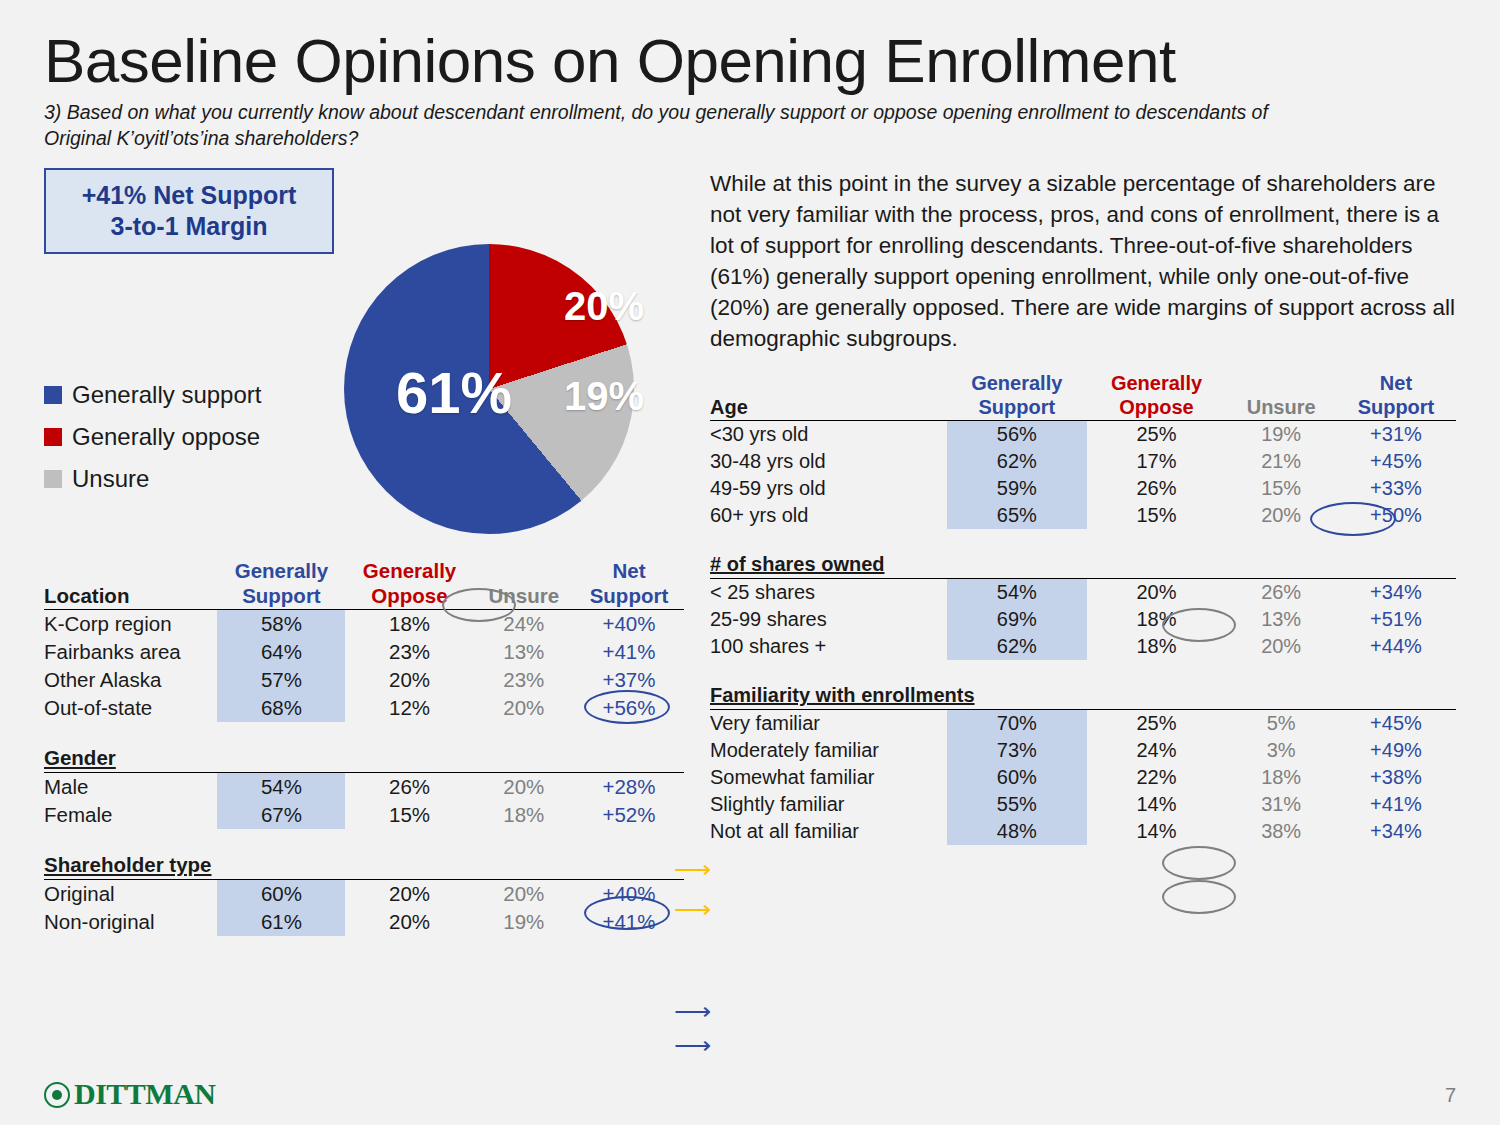Baseline Opinions on Opening Enrollment
3) Based on what you currently know about descendant enrollment, do you generally support or oppose opening enrollment to descendants of Original K’oyitl’ots’ina shareholders?
+41% Net Support
3-to-1 Margin
61%
20%
19%
Generally support
Generally oppose
Unsure
| | Generally | Generally | | Net |
| --- | --- | --- | --- | --- |
| Location | Support | Oppose | Unsure | Support |
| K-Corp region | 58% | 18% | 24% | +40% |
| Fairbanks area | 64% | 23% | 13% | +41% |
| Other Alaska | 57% | 20% | 23% | +37% |
| Out-of-state | 68% | 12% | 20% | +56% |
| Gender |
| Male | 54% | 26% | 20% | +28% |
| Female | 67% | 15% | 18% | +52% |
| Shareholder type |
| Original | 60% | 20% | 20% | +40% |
| Non-original | 61% | 20% | 19% | +41% |
⟶
⟶
⟶
⟶
While at this point in the survey a sizable percentage of shareholders are not very familiar with the process, pros, and cons of enrollment, there is a lot of support for enrolling descendants. Three-out-of-five shareholders (61%) generally support opening enrollment, while only one-out-of-five (20%) are generally opposed. There are wide margins of support across all demographic subgroups.
| | Generally | Generally | | Net |
| --- | --- | --- | --- | --- |
| Age | Support | Oppose | Unsure | Support |
| <30 yrs old | 56% | 25% | 19% | +31% |
| 30-48 yrs old | 62% | 17% | 21% | +45% |
| 49-59 yrs old | 59% | 26% | 15% | +33% |
| 60+ yrs old | 65% | 15% | 20% | +50% |
| # of shares owned |
| < 25 shares | 54% | 20% | 26% | +34% |
| 25-99 shares | 69% | 18% | 13% | +51% |
| 100 shares + | 62% | 18% | 20% | +44% |
| Familiarity with enrollments |
| Very familiar | 70% | 25% | 5% | +45% |
| Moderately familiar | 73% | 24% | 3% | +49% |
| Somewhat familiar | 60% | 22% | 18% | +38% |
| Slightly familiar | 55% | 14% | 31% | +41% |
| Not at all familiar | 48% | 14% | 38% | +34% |
DITTMAN
7